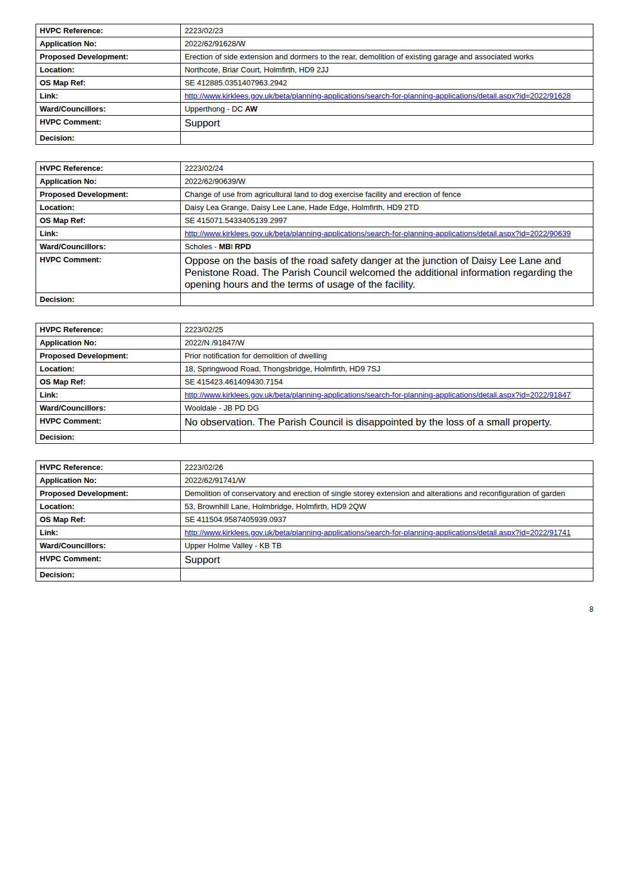| HVPC Reference: | 2223/02/23 |
| Application No: | 2022/62/91628/W |
| Proposed Development: | Erection of side extension and dormers to the rear, demolition of existing garage and associated works |
| Location: | Northcote, Briar Court, Holmfirth, HD9 2JJ |
| OS Map Ref: | SE 412885.0351407963.2942 |
| Link: | http://www.kirklees.gov.uk/beta/planning-applications/search-for-planning-applications/detail.aspx?id=2022/91628 |
| Ward/Councillors: | Upperthong - DC AW |
| HVPC Comment: | Support |
| Decision: | |
| HVPC Reference: | 2223/02/24 |
| Application No: | 2022/62/90639/W |
| Proposed Development: | Change of use from agricultural land to dog exercise facility and erection of fence |
| Location: | Daisy Lea Grange, Daisy Lee Lane, Hade Edge, Holmfirth, HD9 2TD |
| OS Map Ref: | SE 415071.5433405139.2997 |
| Link: | http://www.kirklees.gov.uk/beta/planning-applications/search-for-planning-applications/detail.aspx?id=2022/90639 |
| Ward/Councillors: | Scholes - MB l RPD |
| HVPC Comment: | Oppose on the basis of the road safety danger at the junction of Daisy Lee Lane and Penistone Road. The Parish Council welcomed the additional information regarding the opening hours and the terms of usage of the facility. |
| Decision: | |
| HVPC Reference: | 2223/02/25 |
| Application No: | 2022/N /91847/W |
| Proposed Development: | Prior notification for demolition of dwelling |
| Location: | 18, Springwood Road, Thongsbridge, Holmfirth, HD9 7SJ |
| OS Map Ref: | SE 415423.461409430.7154 |
| Link: | http://www.kirklees.gov.uk/beta/planning-applications/search-for-planning-applications/detail.aspx?id=2022/91847 |
| Ward/Councillors: | Wooldale - JB PD DG |
| HVPC Comment: | No observation. The Parish Council is disappointed by the loss of a small property. |
| Decision: | |
| HVPC Reference: | 2223/02/26 |
| Application No: | 2022/62/91741/W |
| Proposed Development: | Demolition of conservatory and erection of single storey extension and alterations and reconfiguration of garden |
| Location: | 53, Brownhill Lane, Holmbridge, Holmfirth, HD9 2QW |
| OS Map Ref: | SE 411504.9587405939.0937 |
| Link: | http://www.kirklees.gov.uk/beta/planning-applications/search-for-planning-applications/detail.aspx?id=2022/91741 |
| Ward/Councillors: | Upper Holme Valley - KB TB |
| HVPC Comment: | Support |
| Decision: | |
8